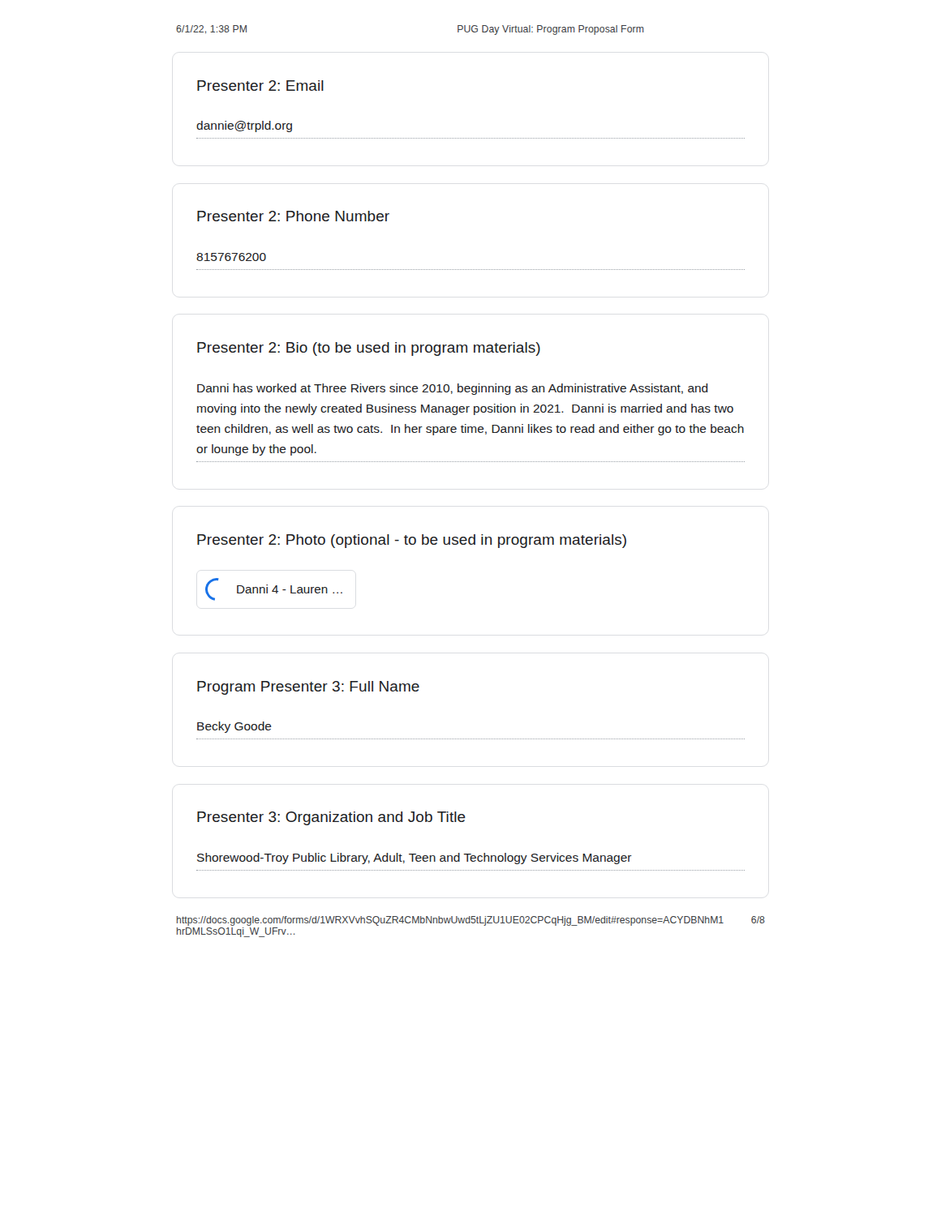6/1/22, 1:38 PM PUG Day Virtual: Program Proposal Form
Presenter 2: Email
dannie@trpld.org
Presenter 2: Phone Number
8157676200
Presenter 2: Bio (to be used in program materials)
Danni has worked at Three Rivers since 2010, beginning as an Administrative Assistant, and moving into the newly created Business Manager position in 2021. Danni is married and has two teen children, as well as two cats. In her spare time, Danni likes to read and either go to the beach or lounge by the pool.
Presenter 2: Photo (optional - to be used in program materials)
Danni 4 - Lauren …
Program Presenter 3: Full Name
Becky Goode
Presenter 3: Organization and Job Title
Shorewood-Troy Public Library, Adult, Teen and Technology Services Manager
https://docs.google.com/forms/d/1WRXVvhSQuZR4CMbNnbwUwd5tLjZU1UE02CPCqHjg_BM/edit#response=ACYDBNhM1hrDMLSsO1Lqi_W_UFrv… 6/8